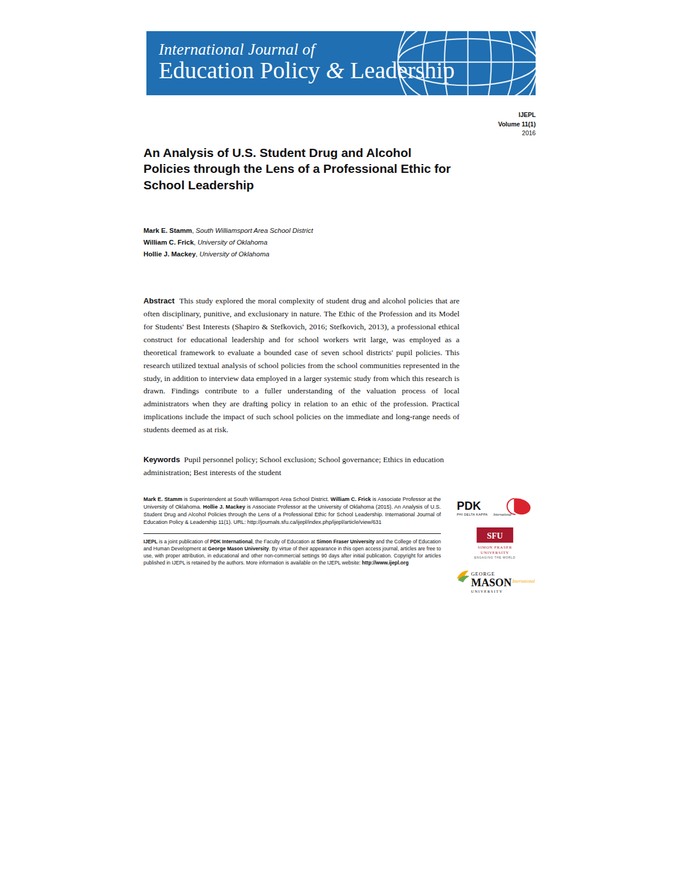International Journal of
Education Policy & Leadership
IJEPL
Volume 11(1)
2016
An Analysis of U.S. Student Drug and Alcohol Policies through the Lens of a Professional Ethic for School Leadership
Mark E. Stamm, South Williamsport Area School District
William C. Frick, University of Oklahoma
Hollie J. Mackey, University of Oklahoma
Abstract This study explored the moral complexity of student drug and alcohol policies that are often disciplinary, punitive, and exclusionary in nature. The Ethic of the Profession and its Model for Students' Best Interests (Shapiro & Stefkovich, 2016; Stefkovich, 2013), a professional ethical construct for educational leadership and for school workers writ large, was employed as a theoretical framework to evaluate a bounded case of seven school districts' pupil policies. This research utilized textual analysis of school policies from the school communities represented in the study, in addition to interview data employed in a larger systemic study from which this research is drawn. Findings contribute to a fuller understanding of the valuation process of local administrators when they are drafting policy in relation to an ethic of the profession. Practical implications include the impact of such school policies on the immediate and long-range needs of students deemed as at risk.
Keywords Pupil personnel policy; School exclusion; School governance; Ethics in education administration; Best interests of the student
Mark E. Stamm is Superintendent at South Williamsport Area School District. William C. Frick is Associate Professor at the University of Oklahoma. Hollie J. Mackey is Associate Professor at the University of Oklahoma (2015). An Analysis of U.S. Student Drug and Alcohol Policies through the Lens of a Professional Ethic for School Leadership. International Journal of Education Policy & Leadership 11(1). URL: http://journals.sfu.ca/ijepl/index.php/ijepl/article/view/631
IJEPL is a joint publication of PDK International, the Faculty of Education at Simon Fraser University and the College of Education and Human Development at George Mason University. By virtue of their appearance in this open access journal, articles are free to use, with proper attribution, in educational and other non-commercial settings 90 days after initial publication. Copyright for articles published in IJEPL is retained by the authors. More information is available on the IJEPL website: http://www.ijepl.org
PDK PHI DELTA KAPPA International SFU SIMON FRASER UNIVERSITY ENGAGING THE WORLD GEORGE MASON International UNIVERSITY